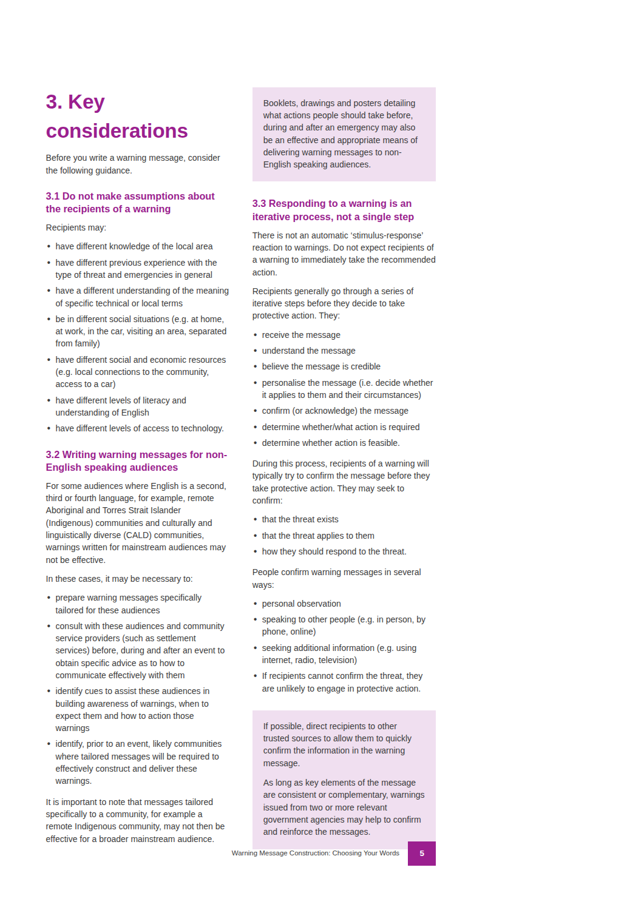3. Key considerations
Before you write a warning message, consider the following guidance.
3.1 Do not make assumptions about the recipients of a warning
Recipients may:
have different knowledge of the local area
have different previous experience with the type of threat and emergencies in general
have a different understanding of the meaning of specific technical or local terms
be in different social situations (e.g. at home, at work, in the car, visiting an area, separated from family)
have different social and economic resources (e.g. local connections to the community, access to a car)
have different levels of literacy and understanding of English
have different levels of access to technology.
3.2 Writing warning messages for non-English speaking audiences
For some audiences where English is a second, third or fourth language, for example, remote Aboriginal and Torres Strait Islander (Indigenous) communities and culturally and linguistically diverse (CALD) communities, warnings written for mainstream audiences may not be effective.
In these cases, it may be necessary to:
prepare warning messages specifically tailored for these audiences
consult with these audiences and community service providers (such as settlement services) before, during and after an event to obtain specific advice as to how to communicate effectively with them
identify cues to assist these audiences in building awareness of warnings, when to expect them and how to action those warnings
identify, prior to an event, likely communities where tailored messages will be required to effectively construct and deliver these warnings.
It is important to note that messages tailored specifically to a community, for example a remote Indigenous community, may not then be effective for a broader mainstream audience.
Booklets, drawings and posters detailing what actions people should take before, during and after an emergency may also be an effective and appropriate means of delivering warning messages to non-English speaking audiences.
3.3 Responding to a warning is an iterative process, not a single step
There is not an automatic ‘stimulus-response’ reaction to warnings. Do not expect recipients of a warning to immediately take the recommended action.
Recipients generally go through a series of iterative steps before they decide to take protective action. They:
receive the message
understand the message
believe the message is credible
personalise the message (i.e. decide whether it applies to them and their circumstances)
confirm (or acknowledge) the message
determine whether/what action is required
determine whether action is feasible.
During this process, recipients of a warning will typically try to confirm the message before they take protective action. They may seek to confirm:
that the threat exists
that the threat applies to them
how they should respond to the threat.
People confirm warning messages in several ways:
personal observation
speaking to other people (e.g. in person, by phone, online)
seeking additional information (e.g. using internet, radio, television)
If recipients cannot confirm the threat, they are unlikely to engage in protective action.
If possible, direct recipients to other trusted sources to allow them to quickly confirm the information in the warning message.
As long as key elements of the message are consistent or complementary, warnings issued from two or more relevant government agencies may help to confirm and reinforce the messages.
Warning Message Construction: Choosing Your Words
5